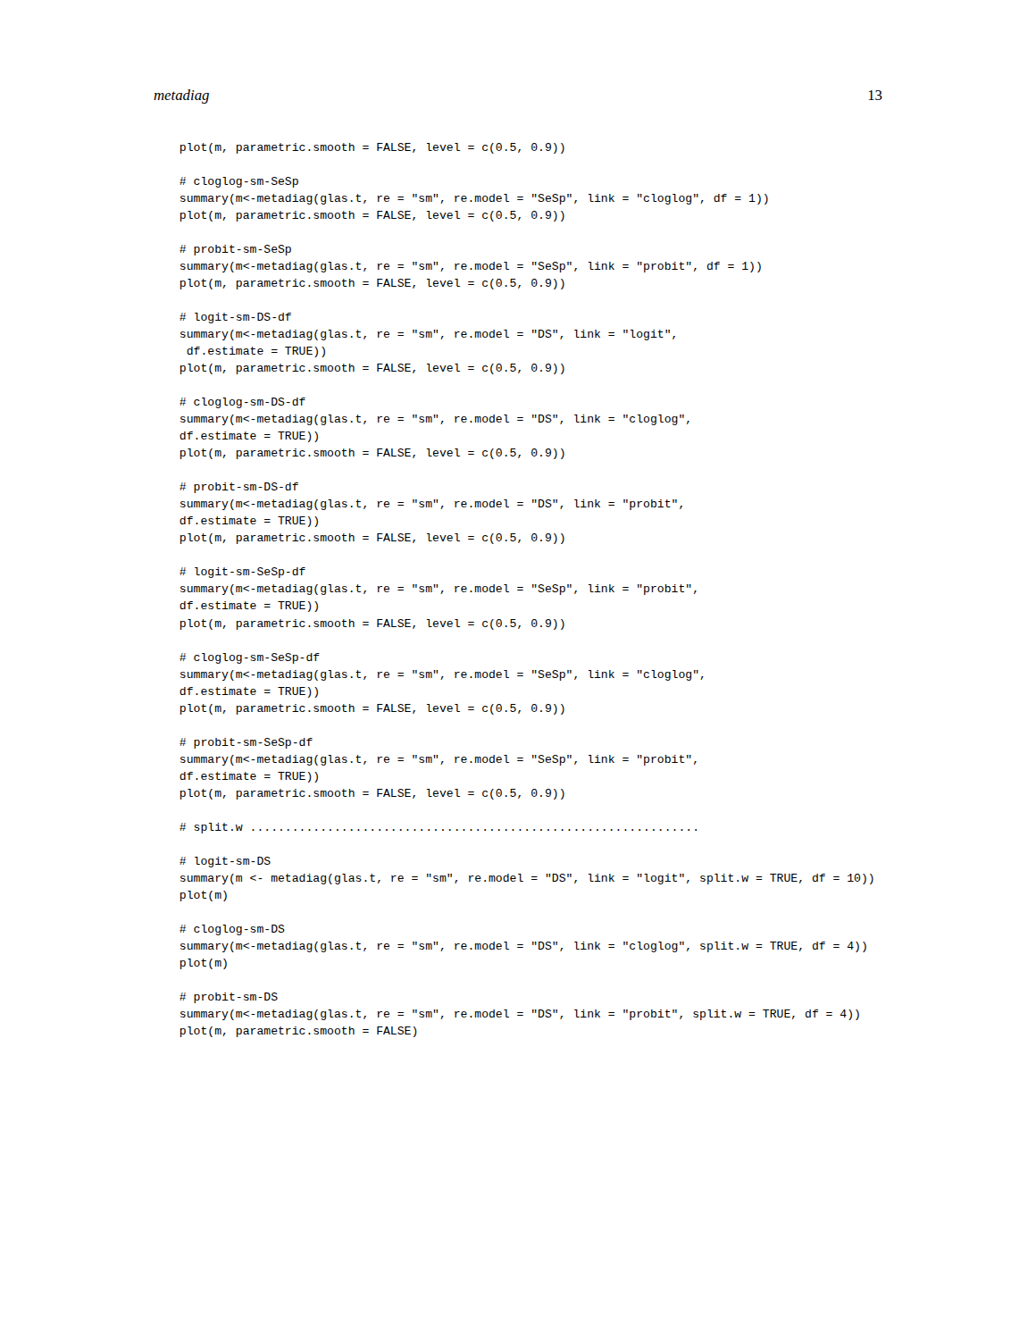metadiag 13
plot(m, parametric.smooth = FALSE, level = c(0.5, 0.9))

# cloglog-sm-SeSp
summary(m<-metadiag(glas.t, re = "sm", re.model = "SeSp", link = "cloglog", df = 1))
plot(m, parametric.smooth = FALSE, level = c(0.5, 0.9))

# probit-sm-SeSp
summary(m<-metadiag(glas.t, re = "sm", re.model = "SeSp", link = "probit", df = 1))
plot(m, parametric.smooth = FALSE, level = c(0.5, 0.9))

# logit-sm-DS-df
summary(m<-metadiag(glas.t, re = "sm", re.model = "DS", link = "logit",
 df.estimate = TRUE))
plot(m, parametric.smooth = FALSE, level = c(0.5, 0.9))

# cloglog-sm-DS-df
summary(m<-metadiag(glas.t, re = "sm", re.model = "DS", link = "cloglog",
df.estimate = TRUE))
plot(m, parametric.smooth = FALSE, level = c(0.5, 0.9))

# probit-sm-DS-df
summary(m<-metadiag(glas.t, re = "sm", re.model = "DS", link = "probit",
df.estimate = TRUE))
plot(m, parametric.smooth = FALSE, level = c(0.5, 0.9))

# logit-sm-SeSp-df
summary(m<-metadiag(glas.t, re = "sm", re.model = "SeSp", link = "probit",
df.estimate = TRUE))
plot(m, parametric.smooth = FALSE, level = c(0.5, 0.9))

# cloglog-sm-SeSp-df
summary(m<-metadiag(glas.t, re = "sm", re.model = "SeSp", link = "cloglog",
df.estimate = TRUE))
plot(m, parametric.smooth = FALSE, level = c(0.5, 0.9))

# probit-sm-SeSp-df
summary(m<-metadiag(glas.t, re = "sm", re.model = "SeSp", link = "probit",
df.estimate = TRUE))
plot(m, parametric.smooth = FALSE, level = c(0.5, 0.9))

# split.w ................................................................

# logit-sm-DS
summary(m <- metadiag(glas.t, re = "sm", re.model = "DS", link = "logit", split.w = TRUE, df = 10))
plot(m)

# cloglog-sm-DS
summary(m<-metadiag(glas.t, re = "sm", re.model = "DS", link = "cloglog", split.w = TRUE, df = 4))
plot(m)

# probit-sm-DS
summary(m<-metadiag(glas.t, re = "sm", re.model = "DS", link = "probit", split.w = TRUE, df = 4))
plot(m, parametric.smooth = FALSE)